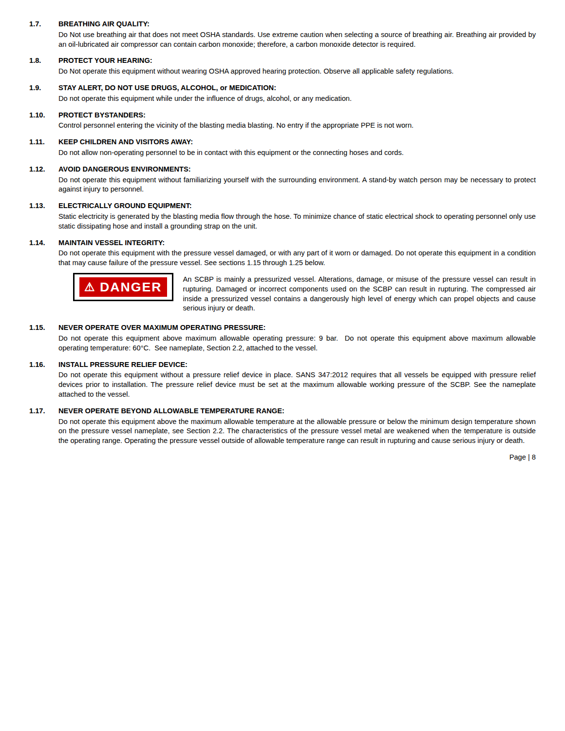1.7.
BREATHING AIR QUALITY:
Do Not use breathing air that does not meet OSHA standards. Use extreme caution when selecting a source of breathing air. Breathing air provided by an oil-lubricated air compressor can contain carbon monoxide; therefore, a carbon monoxide detector is required.
1.8.
PROTECT YOUR HEARING:
Do Not operate this equipment without wearing OSHA approved hearing protection. Observe all applicable safety regulations.
1.9.
STAY ALERT, DO NOT USE DRUGS, ALCOHOL, or MEDICATION:
Do not operate this equipment while under the influence of drugs, alcohol, or any medication.
1.10.
PROTECT BYSTANDERS:
Control personnel entering the vicinity of the blasting media blasting. No entry if the appropriate PPE is not worn.
1.11.
KEEP CHILDREN AND VISITORS AWAY:
Do not allow non-operating personnel to be in contact with this equipment or the connecting hoses and cords.
1.12.
AVOID DANGEROUS ENVIRONMENTS:
Do not operate this equipment without familiarizing yourself with the surrounding environment. A stand-by watch person may be necessary to protect against injury to personnel.
1.13.
ELECTRICALLY GROUND EQUIPMENT:
Static electricity is generated by the blasting media flow through the hose. To minimize chance of static electrical shock to operating personnel only use static dissipating hose and install a grounding strap on the unit.
1.14.
MAINTAIN VESSEL INTEGRITY:
Do not operate this equipment with the pressure vessel damaged, or with any part of it worn or damaged. Do not operate this equipment in a condition that may cause failure of the pressure vessel. See sections 1.15 through 1.25 below.
⚠DANGER
An SCBP is mainly a pressurized vessel. Alterations, damage, or misuse of the pressure vessel can result in rupturing. Damaged or incorrect components used on the SCBP can result in rupturing. The compressed air inside a pressurized vessel contains a dangerously high level of energy which can propel objects and cause serious injury or death.
1.15.
NEVER OPERATE OVER MAXIMUM OPERATING PRESSURE:
Do not operate this equipment above maximum allowable operating pressure: 9 bar. Do not operate this equipment above maximum allowable operating temperature: 60°C. See nameplate, Section 2.2, attached to the vessel.
1.16.
INSTALL PRESSURE RELIEF DEVICE:
Do not operate this equipment without a pressure relief device in place. SANS 347:2012 requires that all vessels be equipped with pressure relief devices prior to installation. The pressure relief device must be set at the maximum allowable working pressure of the SCBP. See the nameplate attached to the vessel.
1.17.
NEVER OPERATE BEYOND ALLOWABLE TEMPERATURE RANGE:
Do not operate this equipment above the maximum allowable temperature at the allowable pressure or below the minimum design temperature shown on the pressure vessel nameplate, see Section 2.2. The characteristics of the pressure vessel metal are weakened when the temperature is outside the operating range. Operating the pressure vessel outside of allowable temperature range can result in rupturing and cause serious injury or death.
Page | 8